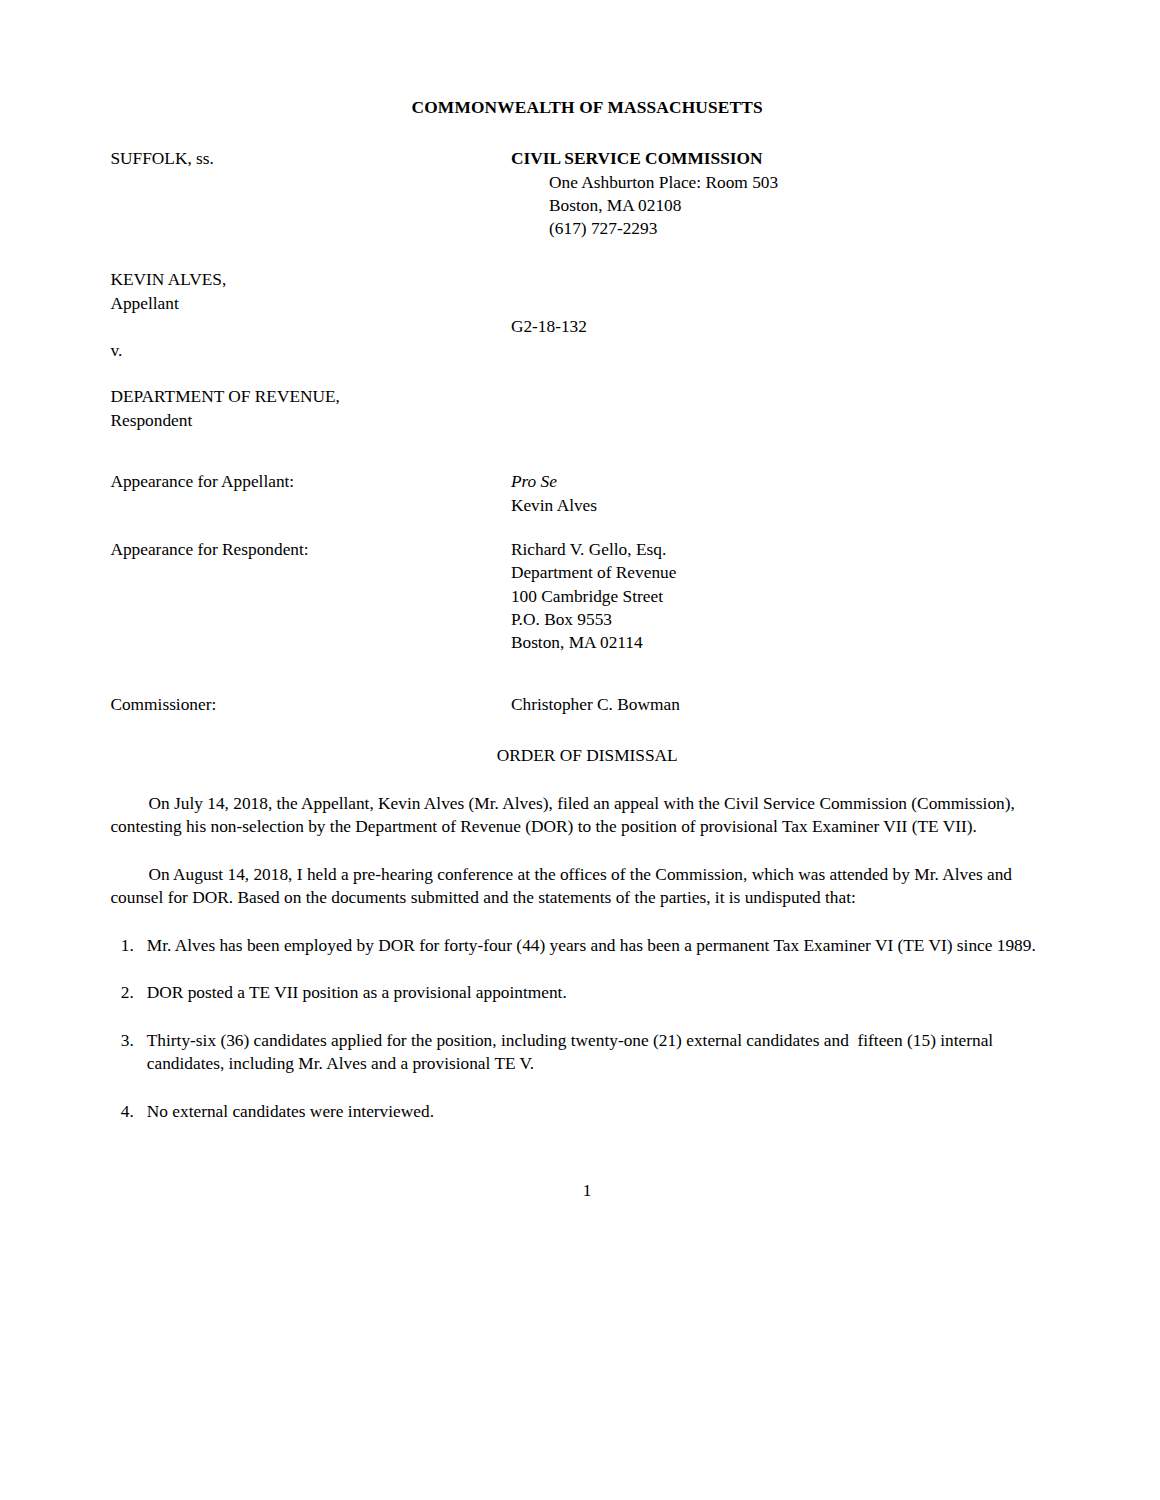COMMONWEALTH OF MASSACHUSETTS
SUFFOLK, ss.
CIVIL SERVICE COMMISSION
One Ashburton Place: Room 503
Boston, MA 02108
(617) 727-2293
KEVIN ALVES,
Appellant
G2-18-132
v.
DEPARTMENT OF REVENUE,
Respondent
Appearance for Appellant:
Pro Se
Kevin Alves
Appearance for Respondent:
Richard V. Gello, Esq.
Department of Revenue
100 Cambridge Street
P.O. Box 9553
Boston, MA 02114
Commissioner:
Christopher C. Bowman
ORDER OF DISMISSAL
On July 14, 2018, the Appellant, Kevin Alves (Mr. Alves), filed an appeal with the Civil Service Commission (Commission), contesting his non-selection by the Department of Revenue (DOR) to the position of provisional Tax Examiner VII (TE VII).
On August 14, 2018, I held a pre-hearing conference at the offices of the Commission, which was attended by Mr. Alves and counsel for DOR. Based on the documents submitted and the statements of the parties, it is undisputed that:
Mr. Alves has been employed by DOR for forty-four (44) years and has been a permanent Tax Examiner VI (TE VI) since 1989.
DOR posted a TE VII position as a provisional appointment.
Thirty-six (36) candidates applied for the position, including twenty-one (21) external candidates and fifteen (15) internal candidates, including Mr. Alves and a provisional TE V.
No external candidates were interviewed.
1